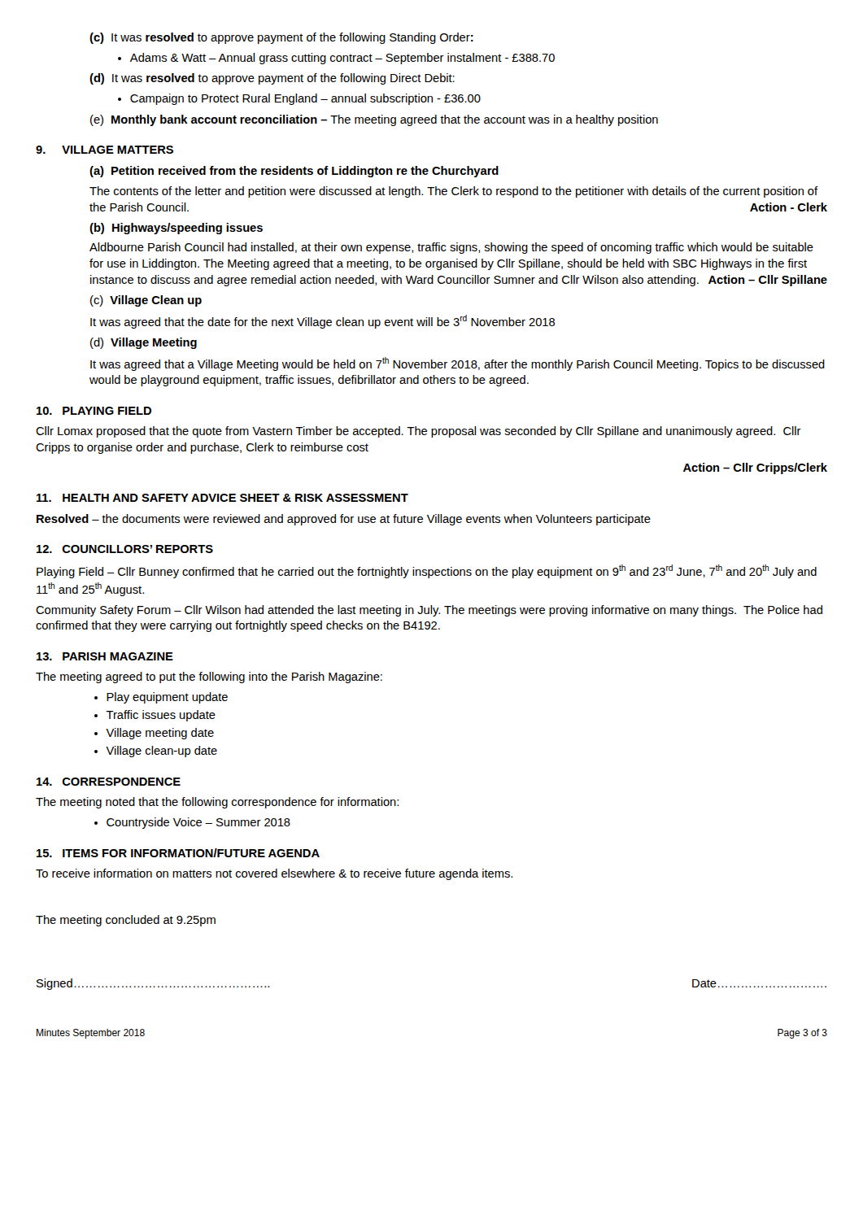(c) It was resolved to approve payment of the following Standing Order:
Adams & Watt – Annual grass cutting contract – September instalment - £388.70
(d) It was resolved to approve payment of the following Direct Debit:
Campaign to Protect Rural England – annual subscription - £36.00
(e) Monthly bank account reconciliation – The meeting agreed that the account was in a healthy position
9. VILLAGE MATTERS
(a) Petition received from the residents of Liddington re the Churchyard
The contents of the letter and petition were discussed at length. The Clerk to respond to the petitioner with details of the current position of the Parish Council. Action - Clerk
(b) Highways/speeding issues
Aldbourne Parish Council had installed, at their own expense, traffic signs, showing the speed of oncoming traffic which would be suitable for use in Liddington. The Meeting agreed that a meeting, to be organised by Cllr Spillane, should be held with SBC Highways in the first instance to discuss and agree remedial action needed, with Ward Councillor Sumner and Cllr Wilson also attending. Action – Cllr Spillane
(c) Village Clean up
It was agreed that the date for the next Village clean up event will be 3rd November 2018
(d) Village Meeting
It was agreed that a Village Meeting would be held on 7th November 2018, after the monthly Parish Council Meeting. Topics to be discussed would be playground equipment, traffic issues, defibrillator and others to be agreed.
10. PLAYING FIELD
Cllr Lomax proposed that the quote from Vastern Timber be accepted. The proposal was seconded by Cllr Spillane and unanimously agreed. Cllr Cripps to organise order and purchase, Clerk to reimburse cost
Action – Cllr Cripps/Clerk
11. HEALTH AND SAFETY ADVICE SHEET & RISK ASSESSMENT
Resolved – the documents were reviewed and approved for use at future Village events when Volunteers participate
12. COUNCILLORS’ REPORTS
Playing Field – Cllr Bunney confirmed that he carried out the fortnightly inspections on the play equipment on 9th and 23rd June, 7th and 20th July and 11th and 25th August.
Community Safety Forum – Cllr Wilson had attended the last meeting in July. The meetings were proving informative on many things. The Police had confirmed that they were carrying out fortnightly speed checks on the B4192.
13. PARISH MAGAZINE
The meeting agreed to put the following into the Parish Magazine:
Play equipment update
Traffic issues update
Village meeting date
Village clean-up date
14. CORRESPONDENCE
The meeting noted that the following correspondence for information:
Countryside Voice – Summer 2018
15. ITEMS FOR INFORMATION/FUTURE AGENDA
To receive information on matters not covered elsewhere & to receive future agenda items.
The meeting concluded at 9.25pm
Signed………………………………………….. Date……………………….
Minutes September 2018 Page 3 of 3